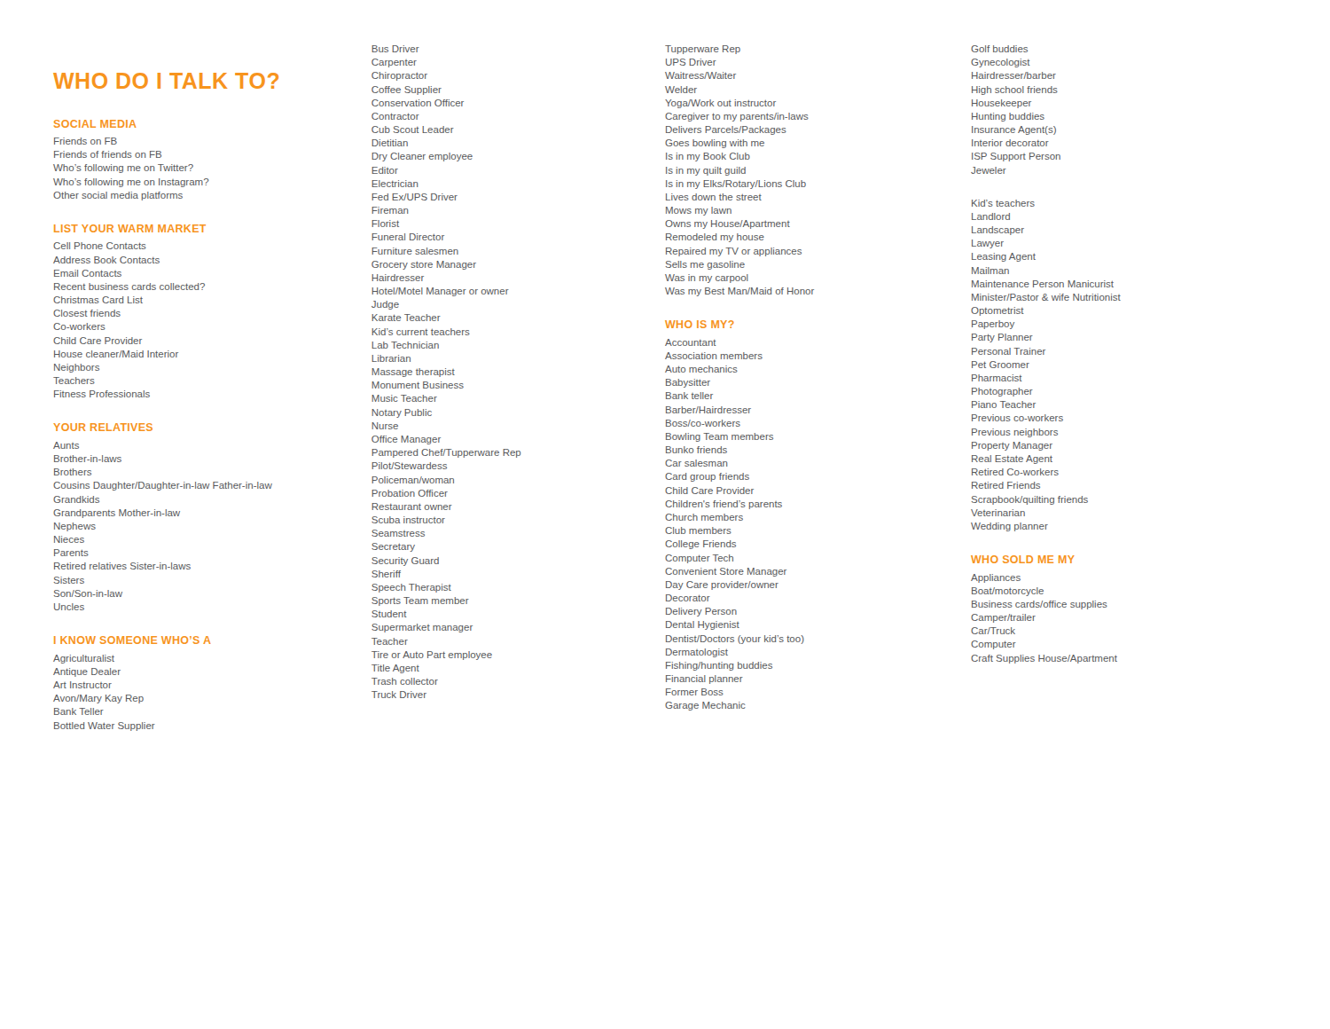WHO DO I TALK TO?
Social Media
Friends on FB
Friends of friends on FB
Who’s following me on Twitter?
Who’s following me on Instagram?
Other social media platforms
List Your Warm Market
Cell Phone Contacts
Address Book Contacts
Email Contacts
Recent business cards collected?
Christmas Card List
Closest friends
Co-workers
Child Care Provider
House cleaner/Maid Interior
Neighbors
Teachers
Fitness Professionals
Your Relatives
Aunts
Brother-in-laws
Brothers
Cousins Daughter/Daughter-in-law Father-in-law
Grandkids
Grandparents Mother-in-law
Nephews
Nieces
Parents
Retired relatives Sister-in-laws
Sisters
Son/Son-in-law
Uncles
I Know Someone Who’s A
Agriculturalist
Antique Dealer
Art Instructor
Avon/Mary Kay Rep
Bank Teller
Bottled Water Supplier
Bus Driver
Carpenter
Chiropractor
Coffee Supplier
Conservation Officer
Contractor
Cub Scout Leader
Dietitian
Dry Cleaner employee
Editor
Electrician
Fed Ex/UPS Driver
Fireman
Florist
Funeral Director
Furniture salesmen
Grocery store Manager
Hairdresser
Hotel/Motel Manager or owner
Judge
Karate Teacher
Kid’s current teachers
Lab Technician
Librarian
Massage therapist
Monument Business
Music Teacher
Notary Public
Nurse
Office Manager
Pampered Chef/Tupperware Rep
Pilot/Stewardess
Policeman/woman
Probation Officer
Restaurant owner
Scuba instructor
Seamstress
Secretary
Security Guard
Sheriff
Speech Therapist
Sports Team member
Student
Supermarket manager
Teacher
Tire or Auto Part employee
Title Agent
Trash collector
Truck Driver
Tupperware Rep
UPS Driver
Waitress/Waiter
Welder
Yoga/Work out instructor
Caregiver to my parents/in-laws
Delivers Parcels/Packages
Goes bowling with me
Is in my Book Club
Is in my quilt guild
Is in my Elks/Rotary/Lions Club
Lives down the street
Mows my lawn
Owns my House/Apartment
Remodeled my house
Repaired my TV or appliances
Sells me gasoline
Was in my carpool
Was my Best Man/Maid of Honor
Who Is My?
Accountant
Association members
Auto mechanics
Babysitter
Bank teller
Barber/Hairdresser
Boss/co-workers
Bowling Team members
Bunko friends
Car salesman
Card group friends
Child Care Provider
Children's friend’s parents
Church members
Club members
College Friends
Computer Tech
Convenient Store Manager
Day Care provider/owner
Decorator
Delivery Person
Dental Hygienist
Dentist/Doctors (your kid’s too)
Dermatologist
Fishing/hunting buddies
Financial planner
Former Boss
Garage Mechanic
Golf buddies
Gynecologist
Hairdresser/barber
High school friends
Housekeeper
Hunting buddies
Insurance Agent(s)
Interior decorator
ISP Support Person
Jeweler
Kid’s teachers
Landlord
Landscaper
Lawyer
Leasing Agent
Mailman
Maintenance Person Manicurist
Minister/Pastor & wife Nutritionist
Optometrist
Paperboy
Party Planner
Personal Trainer
Pet Groomer
Pharmacist
Photographer
Piano Teacher
Previous co-workers
Previous neighbors
Property Manager
Real Estate Agent
Retired Co-workers
Retired Friends
Scrapbook/quilting friends
Veterinarian
Wedding planner
Who Sold Me My
Appliances
Boat/motorcycle
Business cards/office supplies
Camper/trailer
Car/Truck
Computer
Craft Supplies House/Apartment